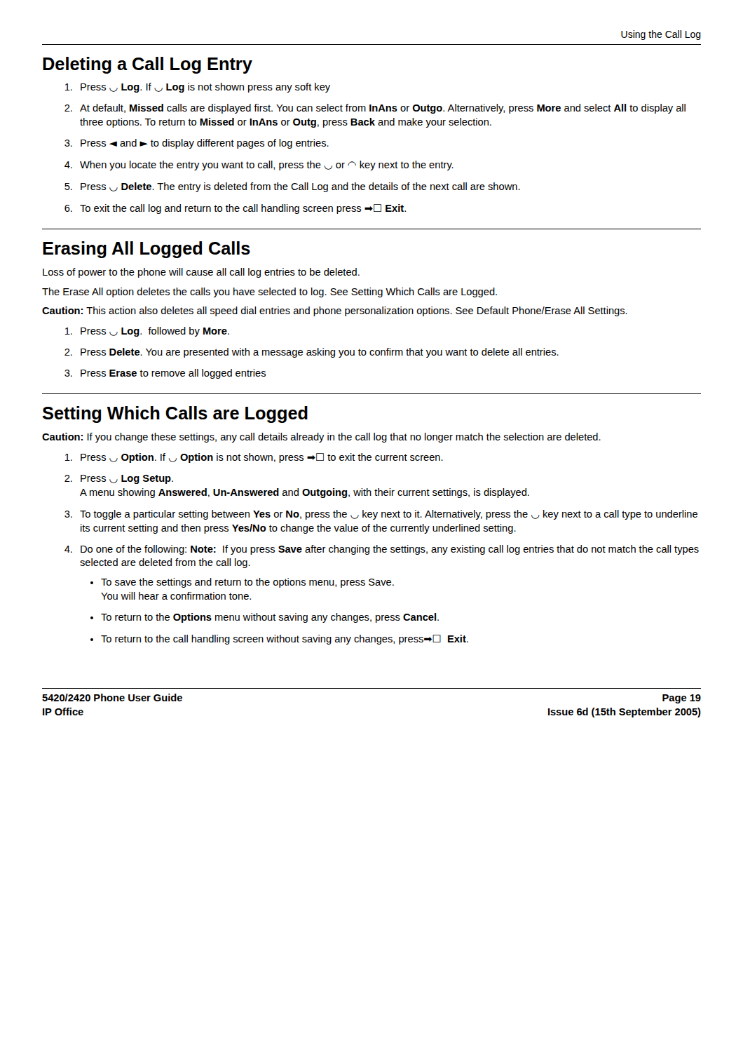Using the Call Log
Deleting a Call Log Entry
Press ◡ Log. If ◡ Log is not shown press any soft key
At default, Missed calls are displayed first. You can select from InAns or Outgo. Alternatively, press More and select All to display all three options. To return to Missed or InAns or Outg, press Back and make your selection.
Press ◄ and ► to display different pages of log entries.
When you locate the entry you want to call, press the ◡ or ◠ key next to the entry.
Press ◡ Delete. The entry is deleted from the Call Log and the details of the next call are shown.
To exit the call log and return to the call handling screen press ➡☐ Exit.
Erasing All Logged Calls
Loss of power to the phone will cause all call log entries to be deleted.
The Erase All option deletes the calls you have selected to log. See Setting Which Calls are Logged.
Caution: This action also deletes all speed dial entries and phone personalization options. See Default Phone/Erase All Settings.
Press ◡ Log. followed by More.
Press Delete. You are presented with a message asking you to confirm that you want to delete all entries.
Press Erase to remove all logged entries
Setting Which Calls are Logged
Caution: If you change these settings, any call details already in the call log that no longer match the selection are deleted.
Press ◡ Option. If ◡ Option is not shown, press ➡☐ to exit the current screen.
Press ◡ Log Setup.
A menu showing Answered, Un-Answered and Outgoing, with their current settings, is displayed.
To toggle a particular setting between Yes or No, press the ◡ key next to it. Alternatively, press the ◡ key next to a call type to underline its current setting and then press Yes/No to change the value of the currently underlined setting.
Do one of the following: Note: If you press Save after changing the settings, any existing call log entries that do not match the call types selected are deleted from the call log.
To save the settings and return to the options menu, press Save.
You will hear a confirmation tone.
To return to the Options menu without saving any changes, press Cancel.
To return to the call handling screen without saving any changes, press➡☐ Exit.
| 5420/2420 Phone User Guide | Page 19 |
| IP Office | Issue 6d (15th September 2005) |